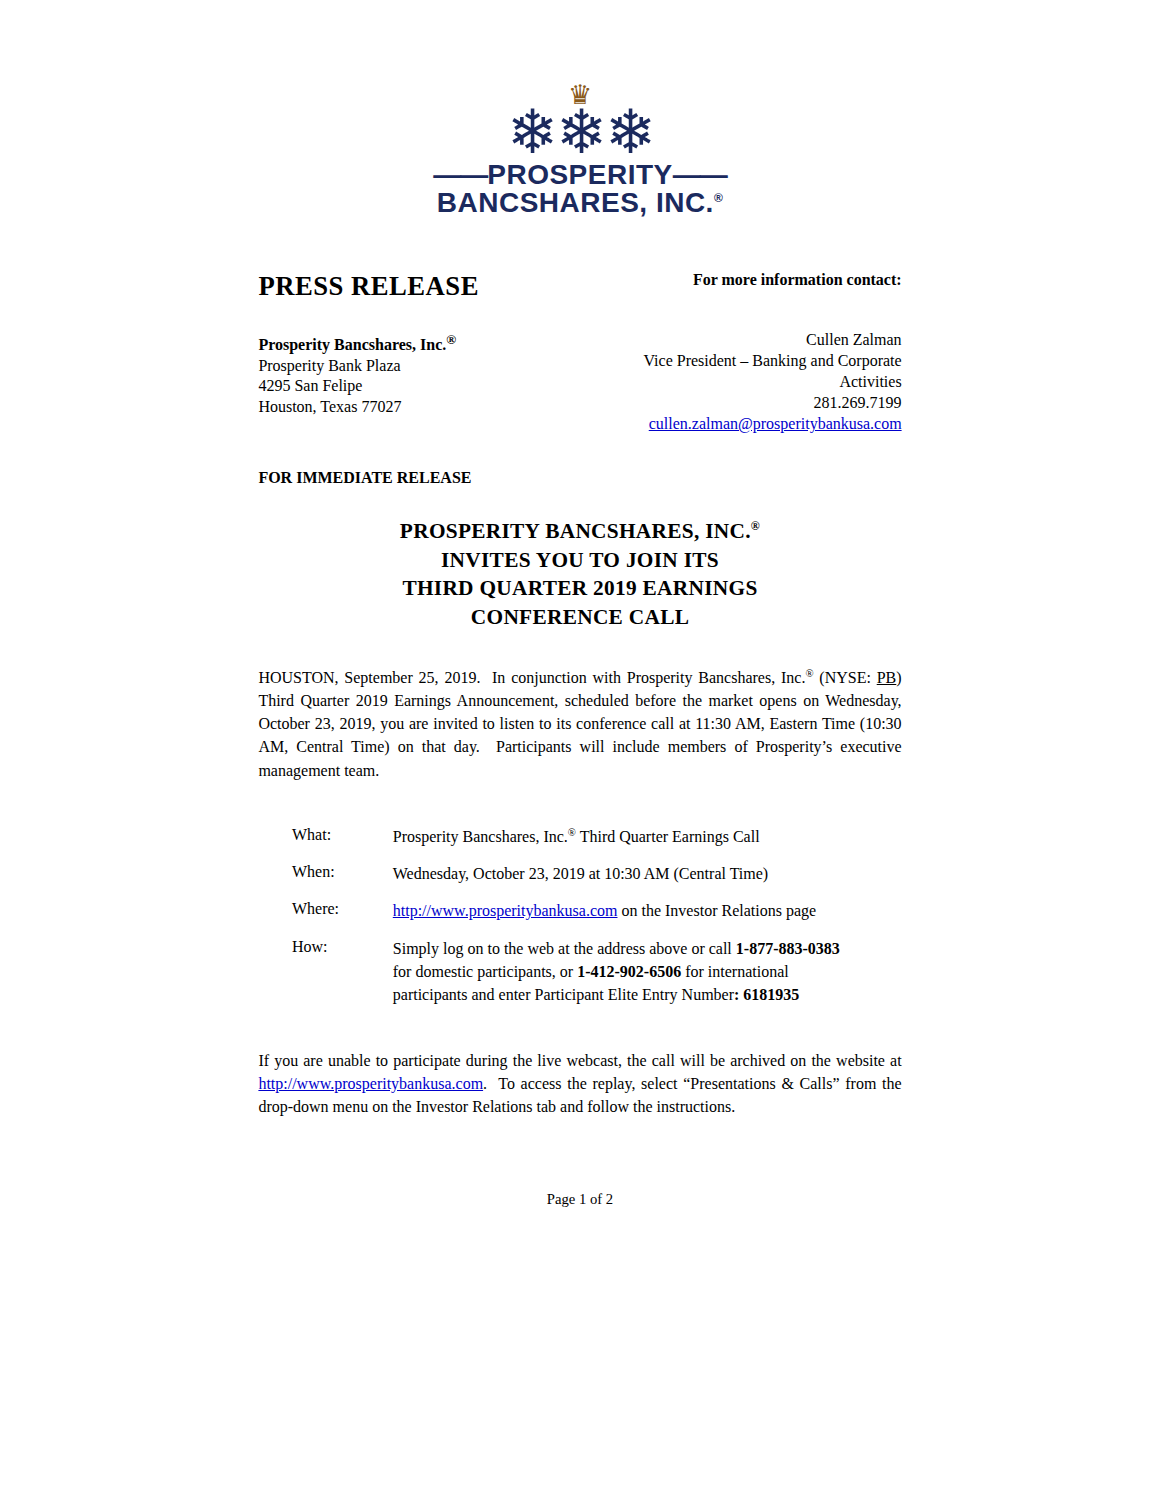♛ ❄❄❄ ——PROSPERITY—— BANCSHARES, INC.®
| PRESS RELEASE | For more information contact: |
| Prosperity Bancshares, Inc. ® Prosperity Bank Plaza 4295 San Felipe Houston, Texas 77027 | Cullen Zalman Vice President – Banking and Corporate Activities 281.269.7199 cullen.zalman@prosperitybankusa.com |
FOR IMMEDIATE RELEASE
PROSPERITY BANCSHARES, INC.®
INVITES YOU TO JOIN ITS
THIRD QUARTER 2019 EARNINGS
CONFERENCE CALL
HOUSTON, September 25, 2019. In conjunction with Prosperity Bancshares, Inc.® (NYSE: PB) Third Quarter 2019 Earnings Announcement, scheduled before the market opens on Wednesday, October 23, 2019, you are invited to listen to its conference call at 11:30 AM, Eastern Time (10:30 AM, Central Time) on that day. Participants will include members of Prosperity’s executive management team.
| What: | Prosperity Bancshares, Inc. ® Third Quarter Earnings Call |
| When: | Wednesday, October 23, 2019 at 10:30 AM (Central Time) |
| Where: | http://www.prosperitybankusa.com on the Investor Relations page |
| How: | Simply log on to the web at the address above or call 1-877-883-0383 for domestic participants, or 1-412-902-6506 for international participants and enter Participant Elite Entry Number : 6181935 |
If you are unable to participate during the live webcast, the call will be archived on the website at http://www.prosperitybankusa.com. To access the replay, select “Presentations & Calls” from the drop-down menu on the Investor Relations tab and follow the instructions.
Page 1 of 2